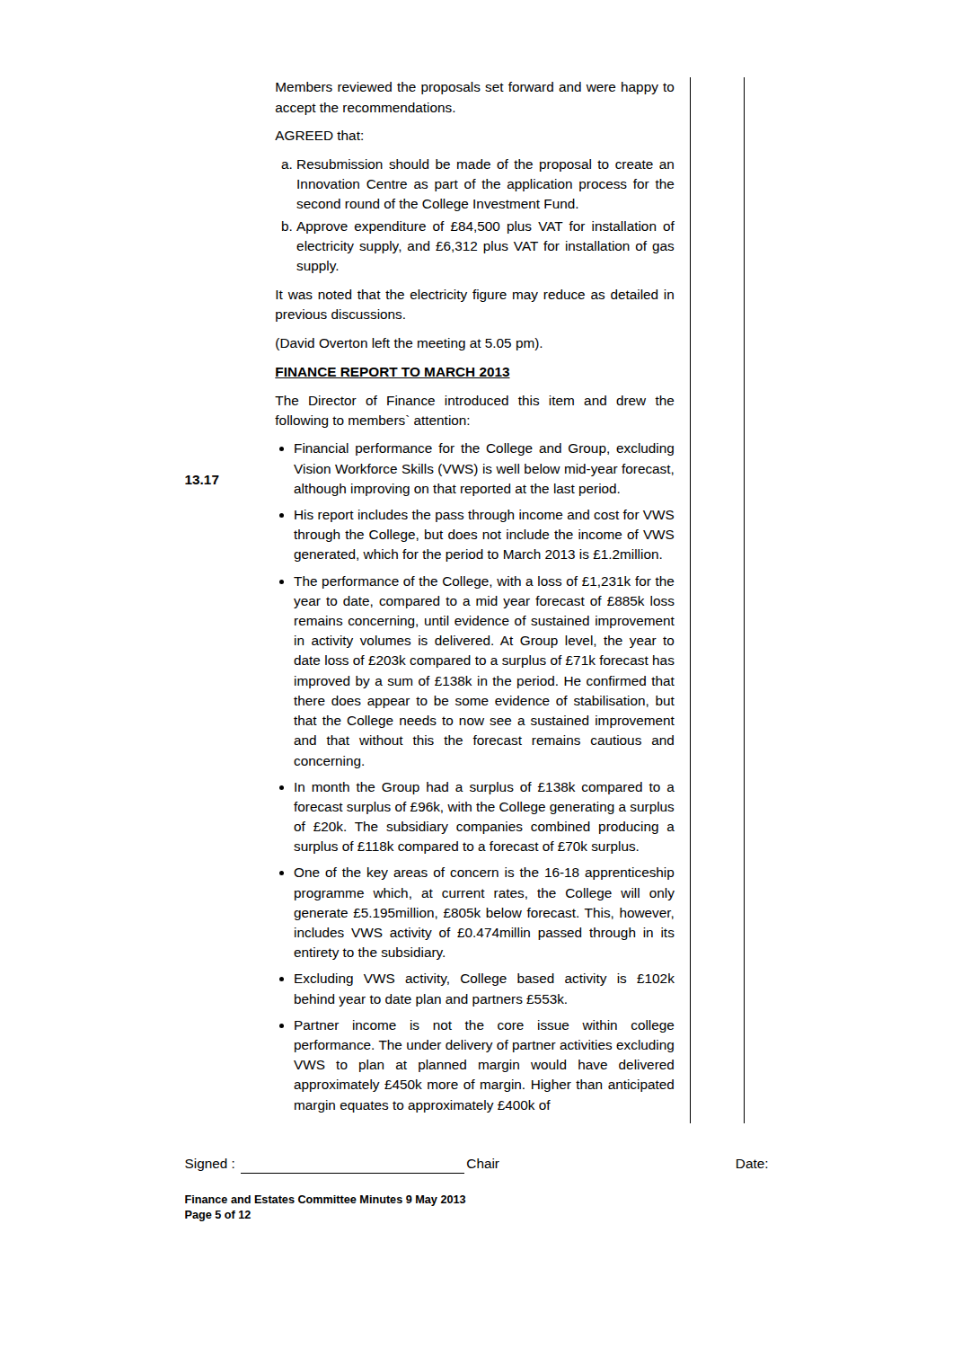13.17
Members reviewed the proposals set forward and were happy to accept the recommendations.
AGREED that:
Resubmission should be made of the proposal to create an Innovation Centre as part of the application process for the second round of the College Investment Fund.
Approve expenditure of £84,500 plus VAT for installation of electricity supply, and £6,312 plus VAT for installation of gas supply.
It was noted that the electricity figure may reduce as detailed in previous discussions.
(David Overton left the meeting at 5.05 pm).
FINANCE REPORT TO MARCH 2013
The Director of Finance introduced this item and drew the following to members` attention:
Financial performance for the College and Group, excluding Vision Workforce Skills (VWS) is well below mid-year forecast, although improving on that reported at the last period.
His report includes the pass through income and cost for VWS through the College, but does not include the income of VWS generated, which for the period to March 2013 is £1.2million.
The performance of the College, with a loss of £1,231k for the year to date, compared to a mid year forecast of £885k loss remains concerning, until evidence of sustained improvement in activity volumes is delivered. At Group level, the year to date loss of £203k compared to a surplus of £71k forecast has improved by a sum of £138k in the period. He confirmed that there does appear to be some evidence of stabilisation, but that the College needs to now see a sustained improvement and that without this the forecast remains cautious and concerning.
In month the Group had a surplus of £138k compared to a forecast surplus of £96k, with the College generating a surplus of £20k. The subsidiary companies combined producing a surplus of £118k compared to a forecast of £70k surplus.
One of the key areas of concern is the 16-18 apprenticeship programme which, at current rates, the College will only generate £5.195million, £805k below forecast. This, however, includes VWS activity of £0.474millin passed through in its entirety to the subsidiary.
Excluding VWS activity, College based activity is £102k behind year to date plan and partners £553k.
Partner income is not the core issue within college performance. The under delivery of partner activities excluding VWS to plan at planned margin would have delivered approximately £450k more of margin. Higher than anticipated margin equates to approximately £400k of
Signed : Chair
Date:
Finance and Estates Committee Minutes 9 May 2013
Page 5 of 12